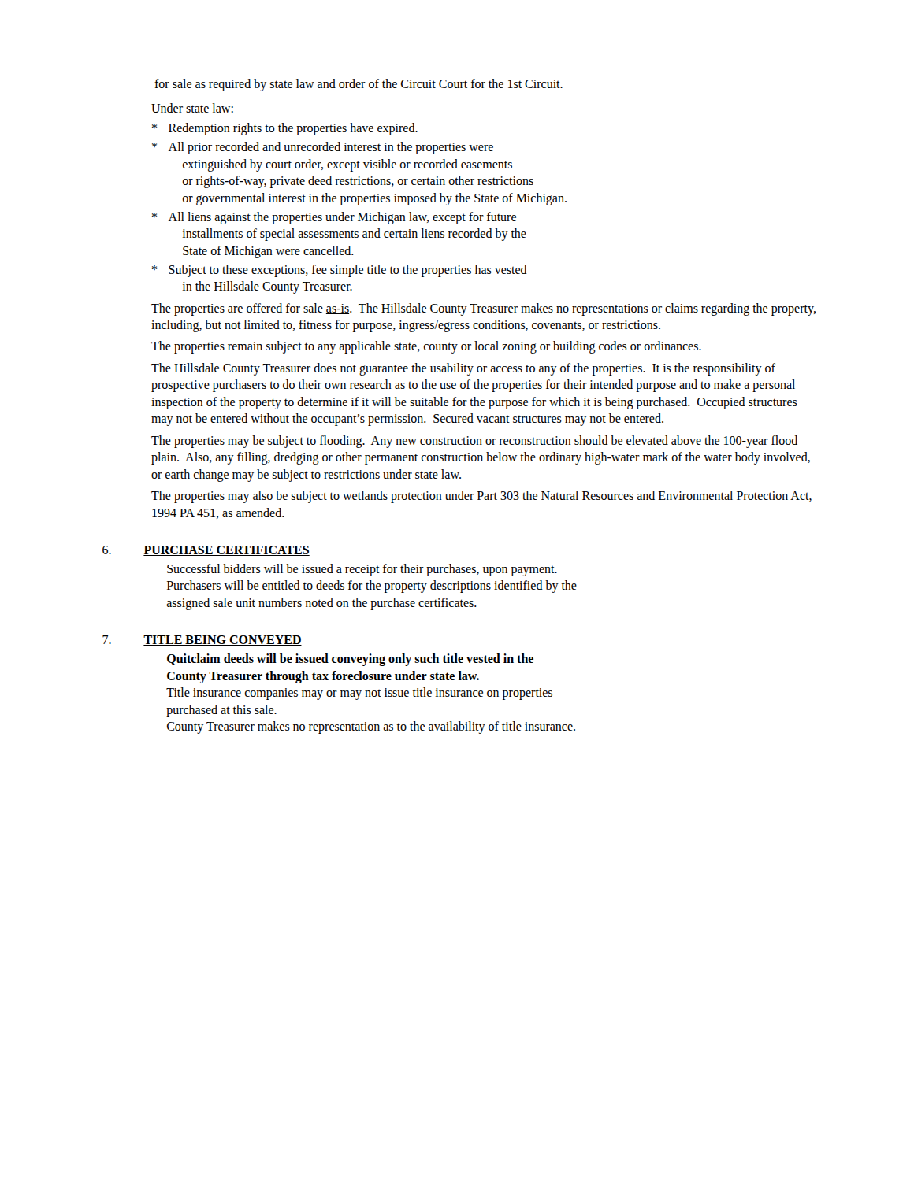for sale as required by state law and order of the Circuit Court for the 1st Circuit.
Under state law:
* Redemption rights to the properties have expired.
* All prior recorded and unrecorded interest in the properties were extinguished by court order, except visible or recorded easements or rights-of-way, private deed restrictions, or certain other restrictions or governmental interest in the properties imposed by the State of Michigan.
* All liens against the properties under Michigan law, except for future installments of special assessments and certain liens recorded by the State of Michigan were cancelled.
* Subject to these exceptions, fee simple title to the properties has vested in the Hillsdale County Treasurer.
The properties are offered for sale as-is. The Hillsdale County Treasurer makes no representations or claims regarding the property, including, but not limited to, fitness for purpose, ingress/egress conditions, covenants, or restrictions.
The properties remain subject to any applicable state, county or local zoning or building codes or ordinances.
The Hillsdale County Treasurer does not guarantee the usability or access to any of the properties. It is the responsibility of prospective purchasers to do their own research as to the use of the properties for their intended purpose and to make a personal inspection of the property to determine if it will be suitable for the purpose for which it is being purchased. Occupied structures may not be entered without the occupant’s permission. Secured vacant structures may not be entered.
The properties may be subject to flooding. Any new construction or reconstruction should be elevated above the 100-year flood plain. Also, any filling, dredging or other permanent construction below the ordinary high-water mark of the water body involved, or earth change may be subject to restrictions under state law.
The properties may also be subject to wetlands protection under Part 303 the Natural Resources and Environmental Protection Act, 1994 PA 451, as amended.
6. PURCHASE CERTIFICATES
Successful bidders will be issued a receipt for their purchases, upon payment.
Purchasers will be entitled to deeds for the property descriptions identified by the
assigned sale unit numbers noted on the purchase certificates.
7. TITLE BEING CONVEYED
Quitclaim deeds will be issued conveying only such title vested in the
County Treasurer through tax foreclosure under state law.
Title insurance companies may or may not issue title insurance on properties
purchased at this sale.
County Treasurer makes no representation as to the availability of title insurance.